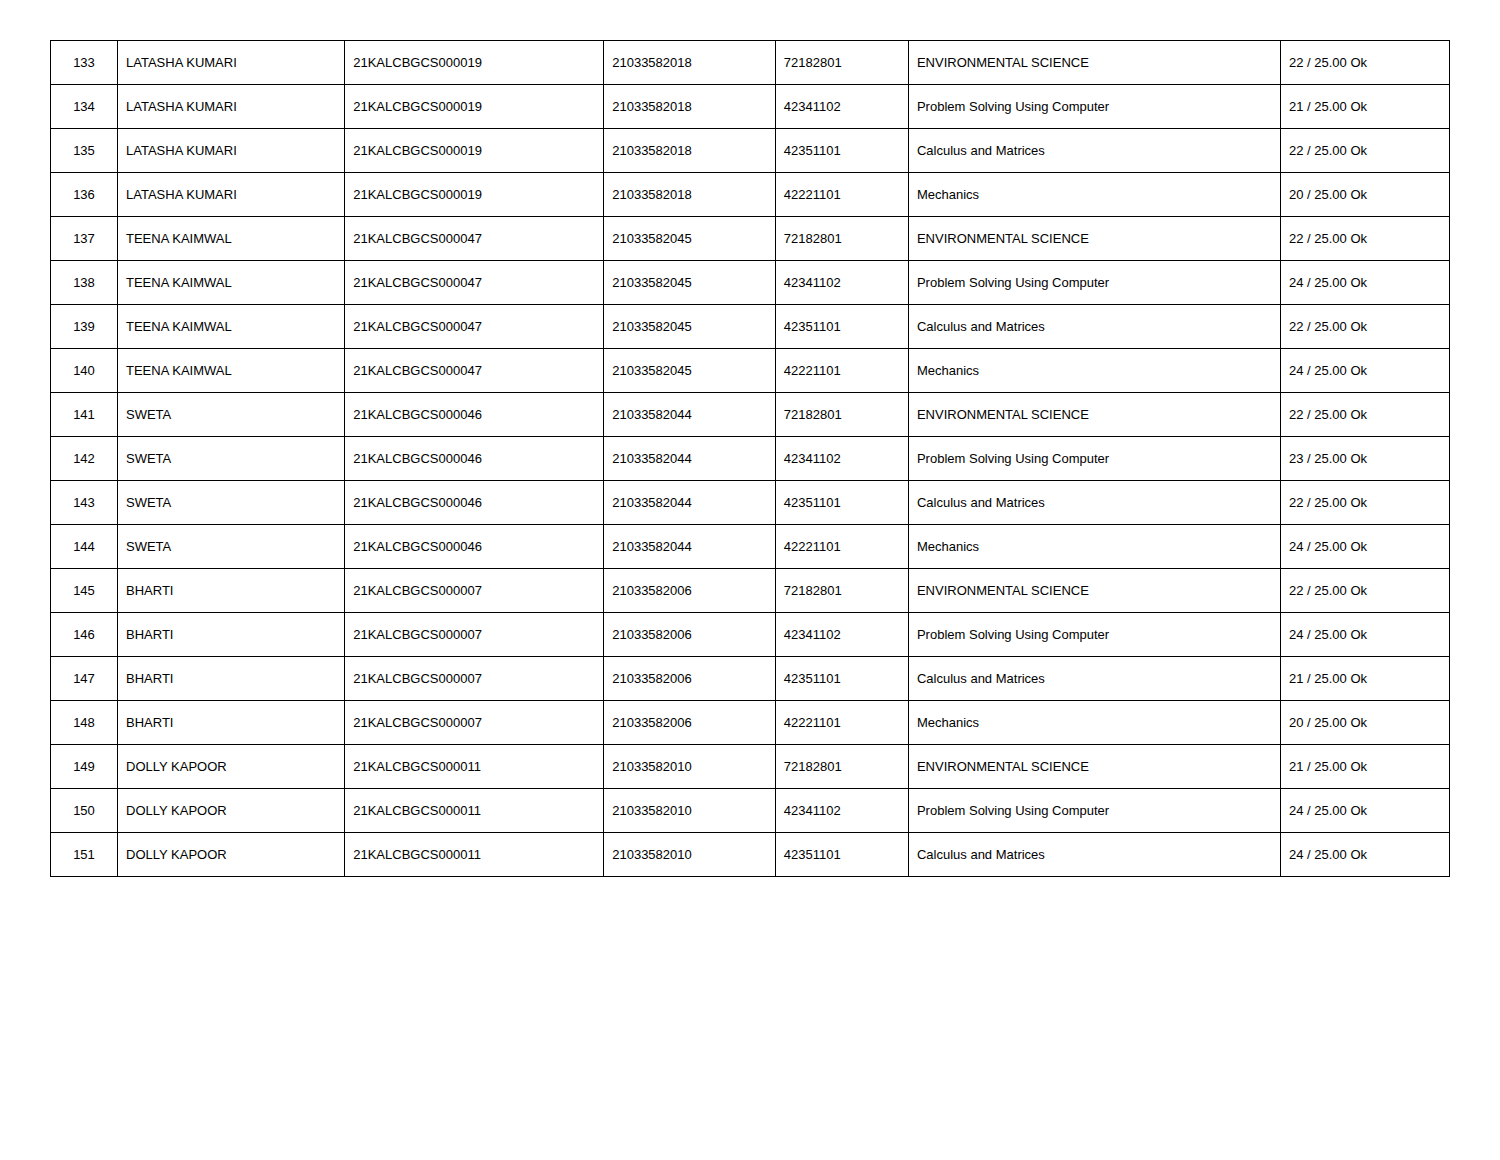| 133 | LATASHA KUMARI | 21KALCBGCS000019 | 21033582018 | 72182801 | ENVIRONMENTAL SCIENCE | 22 / 25.00 Ok |
| 134 | LATASHA KUMARI | 21KALCBGCS000019 | 21033582018 | 42341102 | Problem Solving Using Computer | 21 / 25.00 Ok |
| 135 | LATASHA KUMARI | 21KALCBGCS000019 | 21033582018 | 42351101 | Calculus and Matrices | 22 / 25.00 Ok |
| 136 | LATASHA KUMARI | 21KALCBGCS000019 | 21033582018 | 42221101 | Mechanics | 20 / 25.00 Ok |
| 137 | TEENA KAIMWAL | 21KALCBGCS000047 | 21033582045 | 72182801 | ENVIRONMENTAL SCIENCE | 22 / 25.00 Ok |
| 138 | TEENA KAIMWAL | 21KALCBGCS000047 | 21033582045 | 42341102 | Problem Solving Using Computer | 24 / 25.00 Ok |
| 139 | TEENA KAIMWAL | 21KALCBGCS000047 | 21033582045 | 42351101 | Calculus and Matrices | 22 / 25.00 Ok |
| 140 | TEENA KAIMWAL | 21KALCBGCS000047 | 21033582045 | 42221101 | Mechanics | 24 / 25.00 Ok |
| 141 | SWETA | 21KALCBGCS000046 | 21033582044 | 72182801 | ENVIRONMENTAL SCIENCE | 22 / 25.00 Ok |
| 142 | SWETA | 21KALCBGCS000046 | 21033582044 | 42341102 | Problem Solving Using Computer | 23 / 25.00 Ok |
| 143 | SWETA | 21KALCBGCS000046 | 21033582044 | 42351101 | Calculus and Matrices | 22 / 25.00 Ok |
| 144 | SWETA | 21KALCBGCS000046 | 21033582044 | 42221101 | Mechanics | 24 / 25.00 Ok |
| 145 | BHARTI | 21KALCBGCS000007 | 21033582006 | 72182801 | ENVIRONMENTAL SCIENCE | 22 / 25.00 Ok |
| 146 | BHARTI | 21KALCBGCS000007 | 21033582006 | 42341102 | Problem Solving Using Computer | 24 / 25.00 Ok |
| 147 | BHARTI | 21KALCBGCS000007 | 21033582006 | 42351101 | Calculus and Matrices | 21 / 25.00 Ok |
| 148 | BHARTI | 21KALCBGCS000007 | 21033582006 | 42221101 | Mechanics | 20 / 25.00 Ok |
| 149 | DOLLY KAPOOR | 21KALCBGCS000011 | 21033582010 | 72182801 | ENVIRONMENTAL SCIENCE | 21 / 25.00 Ok |
| 150 | DOLLY KAPOOR | 21KALCBGCS000011 | 21033582010 | 42341102 | Problem Solving Using Computer | 24 / 25.00 Ok |
| 151 | DOLLY KAPOOR | 21KALCBGCS000011 | 21033582010 | 42351101 | Calculus and Matrices | 24 / 25.00 Ok |